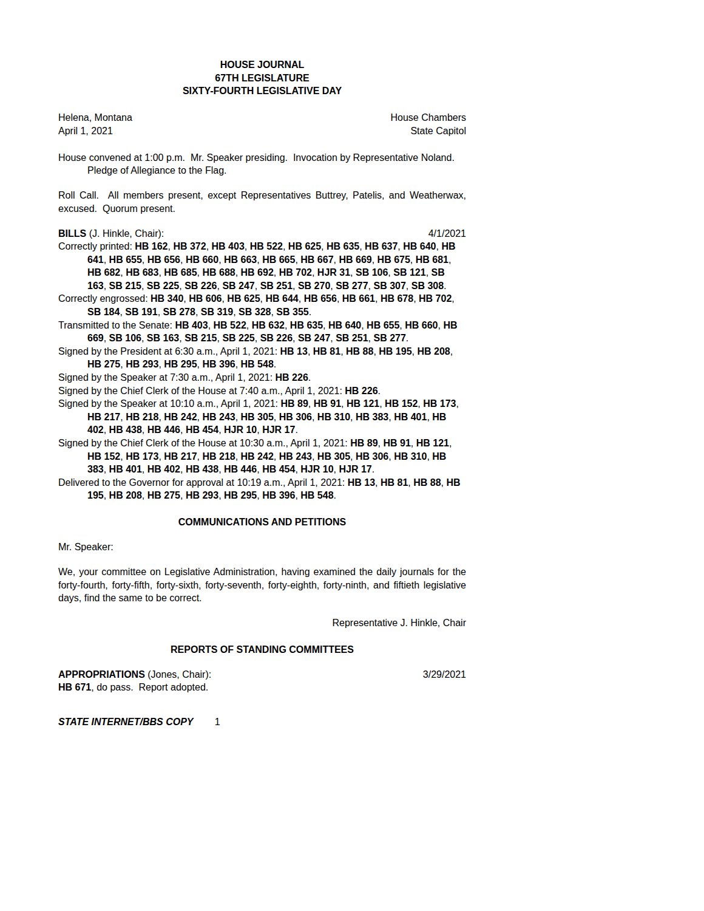HOUSE JOURNAL
67TH LEGISLATURE
SIXTY-FOURTH LEGISLATIVE DAY
Helena, Montana
April 1, 2021
House Chambers
State Capitol
House convened at 1:00 p.m. Mr. Speaker presiding. Invocation by Representative Noland. Pledge of Allegiance to the Flag.
Roll Call. All members present, except Representatives Buttrey, Patelis, and Weatherwax, excused. Quorum present.
BILLS (J. Hinkle, Chair):
4/1/2021
Correctly printed: HB 162, HB 372, HB 403, HB 522, HB 625, HB 635, HB 637, HB 640, HB 641, HB 655, HB 656, HB 660, HB 663, HB 665, HB 667, HB 669, HB 675, HB 681, HB 682, HB 683, HB 685, HB 688, HB 692, HB 702, HJR 31, SB 106, SB 121, SB 163, SB 215, SB 225, SB 226, SB 247, SB 251, SB 270, SB 277, SB 307, SB 308.
Correctly engrossed: HB 340, HB 606, HB 625, HB 644, HB 656, HB 661, HB 678, HB 702, SB 184, SB 191, SB 278, SB 319, SB 328, SB 355.
Transmitted to the Senate: HB 403, HB 522, HB 632, HB 635, HB 640, HB 655, HB 660, HB 669, SB 106, SB 163, SB 215, SB 225, SB 226, SB 247, SB 251, SB 277.
Signed by the President at 6:30 a.m., April 1, 2021: HB 13, HB 81, HB 88, HB 195, HB 208, HB 275, HB 293, HB 295, HB 396, HB 548.
Signed by the Speaker at 7:30 a.m., April 1, 2021: HB 226.
Signed by the Chief Clerk of the House at 7:40 a.m., April 1, 2021: HB 226.
Signed by the Speaker at 10:10 a.m., April 1, 2021: HB 89, HB 91, HB 121, HB 152, HB 173, HB 217, HB 218, HB 242, HB 243, HB 305, HB 306, HB 310, HB 383, HB 401, HB 402, HB 438, HB 446, HB 454, HJR 10, HJR 17.
Signed by the Chief Clerk of the House at 10:30 a.m., April 1, 2021: HB 89, HB 91, HB 121, HB 152, HB 173, HB 217, HB 218, HB 242, HB 243, HB 305, HB 306, HB 310, HB 383, HB 401, HB 402, HB 438, HB 446, HB 454, HJR 10, HJR 17.
Delivered to the Governor for approval at 10:19 a.m., April 1, 2021: HB 13, HB 81, HB 88, HB 195, HB 208, HB 275, HB 293, HB 295, HB 396, HB 548.
COMMUNICATIONS AND PETITIONS
Mr. Speaker:
We, your committee on Legislative Administration, having examined the daily journals for the forty-fourth, forty-fifth, forty-sixth, forty-seventh, forty-eighth, forty-ninth, and fiftieth legislative days, find the same to be correct.
Representative J. Hinkle, Chair
REPORTS OF STANDING COMMITTEES
APPROPRIATIONS (Jones, Chair):
3/29/2021
HB 671, do pass. Report adopted.
STATE INTERNET/BBS COPY 1